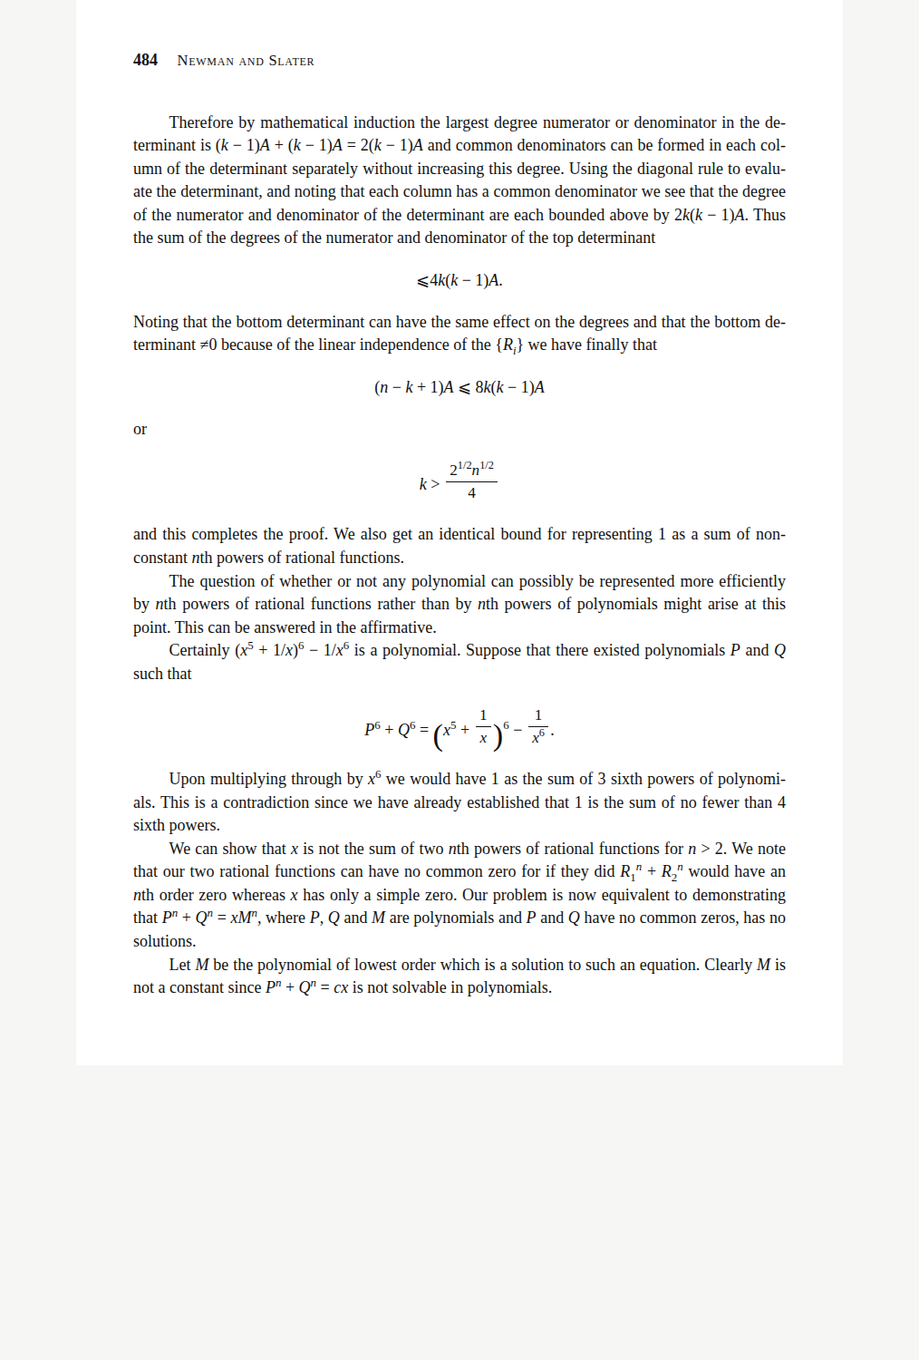484 Newman and Slater
Therefore by mathematical induction the largest degree numerator or denominator in the determinant is (k − 1)A + (k − 1)A = 2(k − 1)A and common denominators can be formed in each column of the determinant separately without increasing this degree. Using the diagonal rule to evaluate the determinant, and noting that each column has a common denominator we see that the degree of the numerator and denominator of the determinant are each bounded above by 2k(k − 1)A. Thus the sum of the degrees of the numerator and denominator of the top determinant
⩽4k(k − 1)A.
Noting that the bottom determinant can have the same effect on the degrees and that the bottom determinant ≠0 because of the linear independence of the {Ri} we have finally that
(n − k + 1)A ⩽ 8k(k − 1)A
or
k > 21/2n1/24
and this completes the proof. We also get an identical bound for representing 1 as a sum of non-constant nth powers of rational functions.
The question of whether or not any polynomial can possibly be represented more efficiently by nth powers of rational functions rather than by nth powers of polynomials might arise at this point. This can be answered in the affirmative.
Certainly (x5 + 1/x)6 − 1/x6 is a polynomial. Suppose that there existed polynomials P and Q such that
P6 + Q6 = (x5 + 1 x)6 − 1 x6.
Upon multiplying through by x6 we would have 1 as the sum of 3 sixth powers of polynomials. This is a contradiction since we have already established that 1 is the sum of no fewer than 4 sixth powers.
We can show that x is not the sum of two nth powers of rational functions for n > 2. We note that our two rational functions can have no common zero for if they did R1n + R2n would have an nth order zero whereas x has only a simple zero. Our problem is now equivalent to demonstrating that Pn + Qn = xMn, where P, Q and M are polynomials and P and Q have no common zeros, has no solutions.
Let M be the polynomial of lowest order which is a solution to such an equation. Clearly M is not a constant since Pn + Qn = cx is not solvable in polynomials.